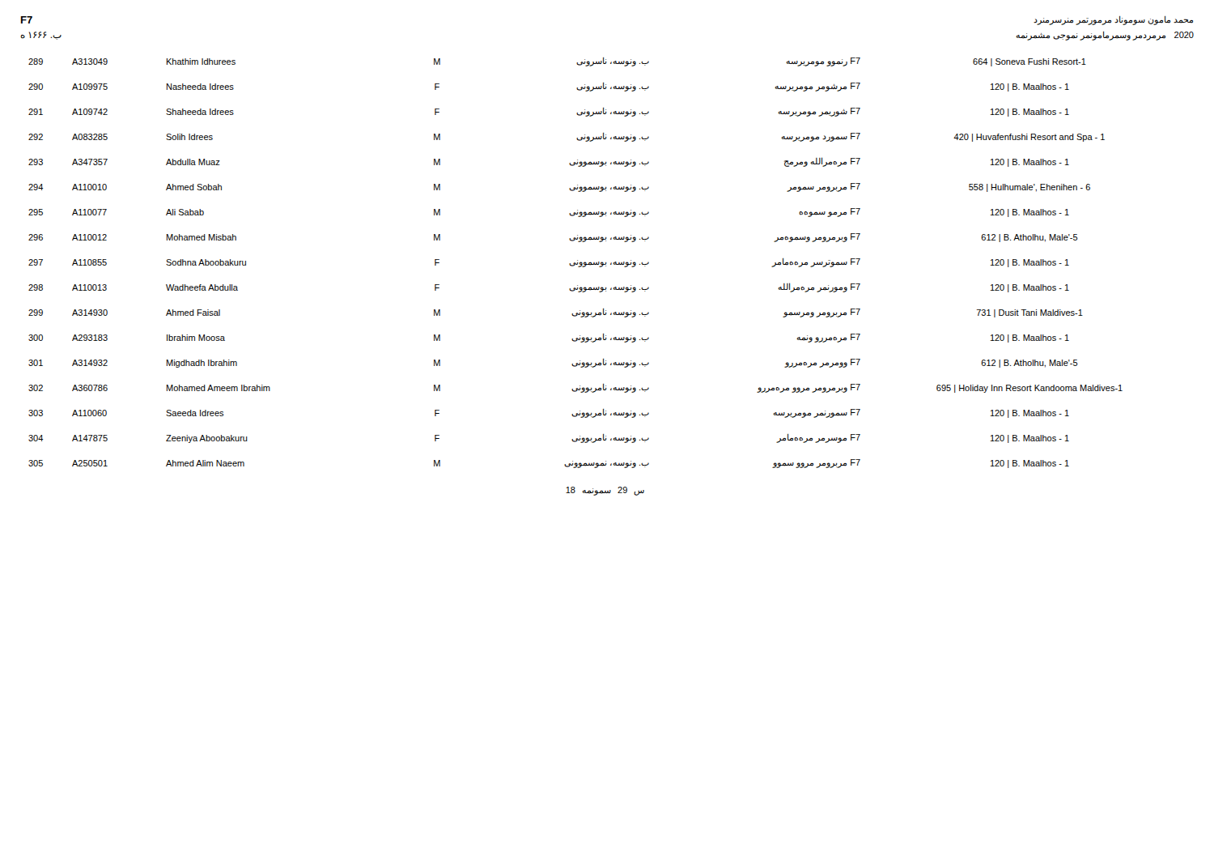F7
ب. ۱۶۶۶ ه
ﻣﺤﻤﺪ ﻣﺎﻣﻮﻥ ﺳﻮﻣﻮﻧﺎﺩ ﻣﺮﻣﻮﺭﺗﻤﺮ ﻣﻨﺮﺳﺮﻣﻨﺮﺩ
2020 ﻣﺮﻣﺮﺩﻣﺮ ﻭﺳﻤﺮﻣﺎﻣﻮﻧﻤﺮ ﻧﻤﻮﺟﻰ ﻣﺸﻤﺮﻧﻤﻪ
| 289 | A313049 | Khathim Idhurees | M | ﺏ. ﻭﻧﻮﺳﻪ، ﻧﺎﺳﺮﻭﻧﻰ | F7 ﺭﻧﻤﻮﻭ ﻣﻮﻣﺮﻳﺮﺳﻪ | 664 / Soneva Fushi Resort-1 |
| 290 | A109975 | Nasheeda Idrees | F | ﺏ. ﻭﻧﻮﺳﻪ، ﻧﺎﺳﺮﻭﻧﻰ | F7 ﻣﺮﺷﻮﻣﺮ ﻣﻮﻣﺮﻳﺮﺳﻪ | 120 / B. Maalhos - 1 |
| 291 | A109742 | Shaheeda Idrees | F | ﺏ. ﻭﻧﻮﺳﻪ، ﻧﺎﺳﺮﻭﻧﻰ | F7 ﺷﻮﺭﻳﻤﺮ ﻣﻮﻣﺮﻳﺮﺳﻪ | 120 / B. Maalhos - 1 |
| 292 | A083285 | Solih Idrees | M | ﺏ. ﻭﻧﻮﺳﻪ، ﻧﺎﺳﺮﻭﻧﻰ | F7 ﺳﻤﻮﺭﺩ ﻣﻮﻣﺮﻳﺮﺳﻪ | 420 / Huvafenfushi Resort and Spa - 1 |
| 293 | A347357 | Abdulla Muaz | M | ﺏ. ﻭﻧﻮﺳﻪ، ﺑﻮﺳﻤﻮﻭﻧﻰ | F7 ﻣﺮﻩﻣﺮﺍﻟﻠﻪ ﻭﻣﺮﻣﺞ | 120 / B. Maalhos - 1 |
| 294 | A110010 | Ahmed Sobah | M | ﺏ. ﻭﻧﻮﺳﻪ، ﺑﻮﺳﻤﻮﻭﻧﻰ | F7 ﻣﺮﺑﺮﻭﻣﺮ ﺳﻤﻮﻣﺮ | 558 / Hulhumale', Ehenihen - 6 |
| 295 | A110077 | Ali Sabab | M | ﺏ. ﻭﻧﻮﺳﻪ، ﺑﻮﺳﻤﻮﻭﻧﻰ | F7 ﻣﺮﻣﻮ ﺳﻤﻮﻩﻩ | 120 / B. Maalhos - 1 |
| 296 | A110012 | Mohamed Misbah | M | ﺏ. ﻭﻧﻮﺳﻪ، ﺑﻮﺳﻤﻮﻭﻧﻰ | F7 ﻭﺑﺮﻣﺮﻭﻣﺮ ﻭﺳﻤﻮﻩﻣﺮ | 612 / B. Atholhu, Male'-5 |
| 297 | A110855 | Sodhna Aboobakuru | F | ﺏ. ﻭﻧﻮﺳﻪ، ﺑﻮﺳﻤﻮﻭﻧﻰ | F7 ﺳﻤﻮﺗﺮﺳﺮ ﻣﺮﻩﻩﻣﺎﻣﺮ | 120 / B. Maalhos - 1 |
| 298 | A110013 | Wadheefa Abdulla | F | ﺏ. ﻭﻧﻮﺳﻪ، ﺑﻮﺳﻤﻮﻭﻧﻰ | F7 ﻭﻣﻮﺭﻧﻤﺮ ﻣﺮﻩﻣﺮﺍﻟﻠﻪ | 120 / B. Maalhos - 1 |
| 299 | A314930 | Ahmed Faisal | M | ﺏ. ﻭﻧﻮﺳﻪ، ﻧﺎﻣﺮﺑﻮﻭﻧﻰ | F7 ﻣﺮﺑﺮﻭﻣﺮ ﻭﻣﺮﺳﻤﻮ | 731 / Dusit Tani Maldives-1 |
| 300 | A293183 | Ibrahim Moosa | M | ﺏ. ﻭﻧﻮﺳﻪ، ﻧﺎﻣﺮﺑﻮﻭﻧﻰ | F7 ﻣﺮﻩﻣﺮﺭﻭ ﻭﻧﻤﻪ | 120 / B. Maalhos - 1 |
| 301 | A314932 | Migdhadh Ibrahim | M | ﺏ. ﻭﻧﻮﺳﻪ، ﻧﺎﻣﺮﺑﻮﻭﻧﻰ | F7 ﻭﻭﻣﺮﻣﺮ ﻣﺮﻩﻣﺮﺭﻭ | 612 / B. Atholhu, Male'-5 |
| 302 | A360786 | Mohamed Ameem Ibrahim | M | ﺏ. ﻭﻧﻮﺳﻪ، ﻧﺎﻣﺮﺑﻮﻭﻧﻰ | F7 ﻭﺑﺮﻣﺮﻭﻣﺮ ﻣﺮﻭﻭ ﻣﺮﻩﻣﺮﺭﻭ | 695 / Holiday Inn Resort Kandooma Maldives-1 |
| 303 | A110060 | Saeeda Idrees | F | ﺏ. ﻭﻧﻮﺳﻪ، ﻧﺎﻣﺮﺑﻮﻭﻧﻰ | F7 ﺳﻤﻮﺭﻧﻤﺮ ﻣﻮﻣﺮﻳﺮﺳﻪ | 120 / B. Maalhos - 1 |
| 304 | A147875 | Zeeniya Aboobakuru | F | ﺏ. ﻭﻧﻮﺳﻪ، ﻧﺎﻣﺮﺑﻮﻭﻧﻰ | F7 ﻣﻮﺳﺮﻣﺮ ﻣﺮﻩﻩﻣﺎﻣﺮ | 120 / B. Maalhos - 1 |
| 305 | A250501 | Ahmed Alim Naeem | M | ﺏ. ﻭﻧﻮﺳﻪ، ﻧﻤﻮﺳﻤﻮﻭﻧﻰ | F7 ﻣﺮﺑﺮﻭﻣﺮ ﻣﺮﻭﻭ ﺳﻤﻮﻭ | 120 / B. Maalhos - 1 |
18 ﺱ 29 ﺳﻤﻮﻧﻤﻪ